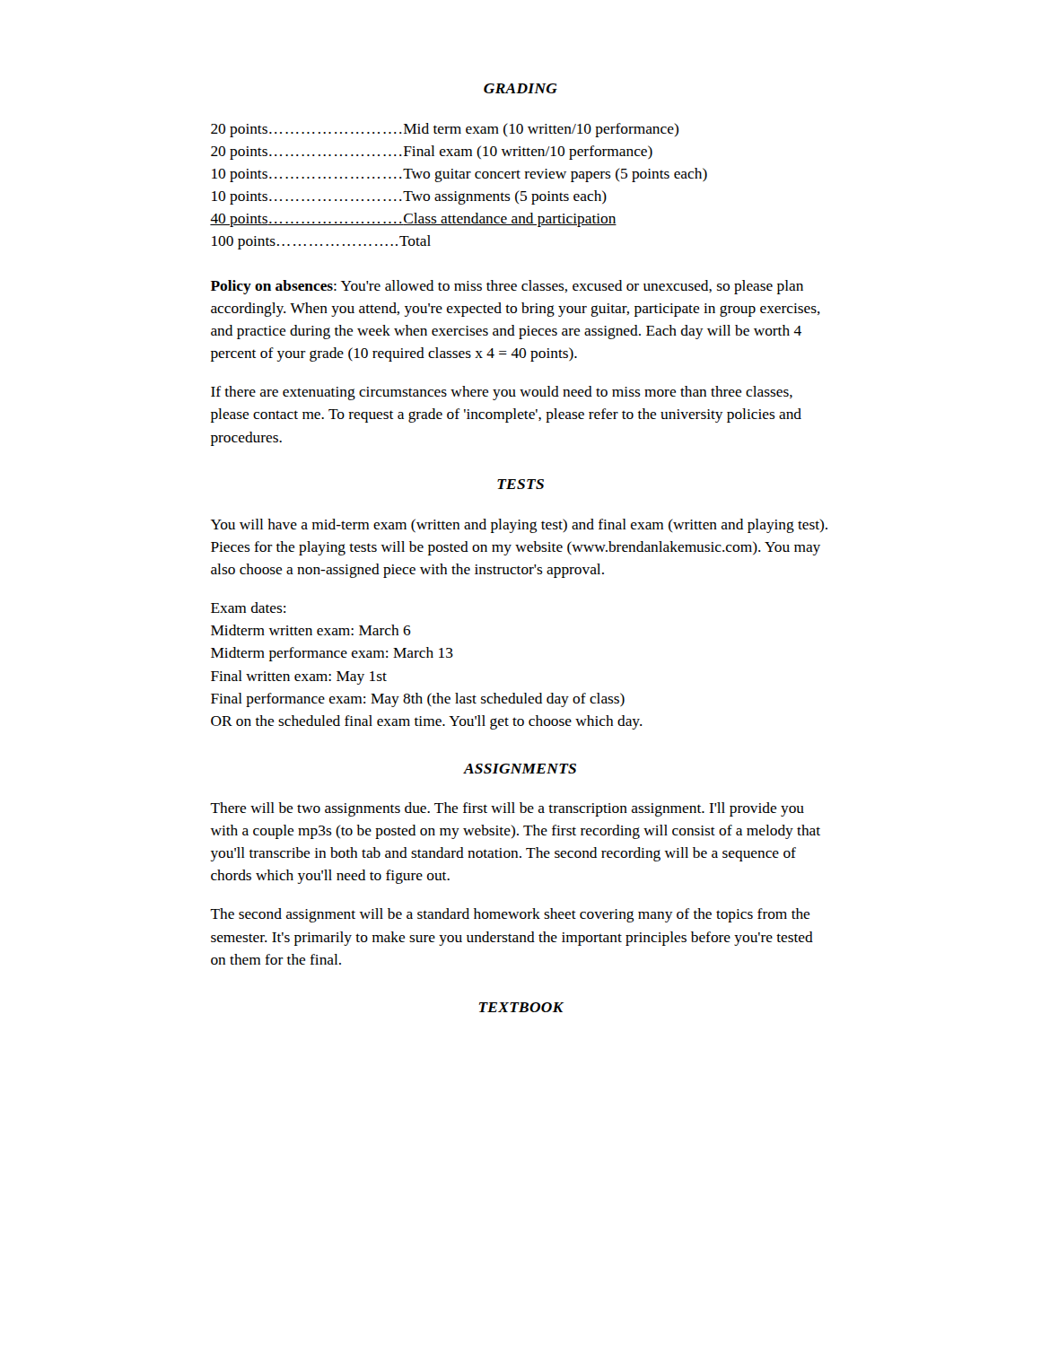GRADING
20 points……………………. Mid term exam (10 written/10 performance)
20 points……………………. Final exam (10 written/10 performance)
10 points……………………. Two guitar concert review papers (5 points each)
10 points……………………. Two assignments (5 points each)
40 points……………………. Class attendance and participation
100 points………………….. Total
Policy on absences: You're allowed to miss three classes, excused or unexcused, so please plan accordingly. When you attend, you're expected to bring your guitar, participate in group exercises, and practice during the week when exercises and pieces are assigned. Each day will be worth 4 percent of your grade (10 required classes x 4 = 40 points).
If there are extenuating circumstances where you would need to miss more than three classes, please contact me. To request a grade of 'incomplete', please refer to the university policies and procedures.
TESTS
You will have a mid-term exam (written and playing test) and final exam (written and playing test). Pieces for the playing tests will be posted on my website (www.brendanlakemusic.com). You may also choose a non-assigned piece with the instructor's approval.
Exam dates:
Midterm written exam: March 6
Midterm performance exam: March 13
Final written exam: May 1st
Final performance exam: May 8th (the last scheduled day of class)
OR on the scheduled final exam time. You'll get to choose which day.
ASSIGNMENTS
There will be two assignments due. The first will be a transcription assignment. I'll provide you with a couple mp3s (to be posted on my website). The first recording will consist of a melody that you'll transcribe in both tab and standard notation. The second recording will be a sequence of chords which you'll need to figure out.
The second assignment will be a standard homework sheet covering many of the topics from the semester. It's primarily to make sure you understand the important principles before you're tested on them for the final.
TEXTBOOK